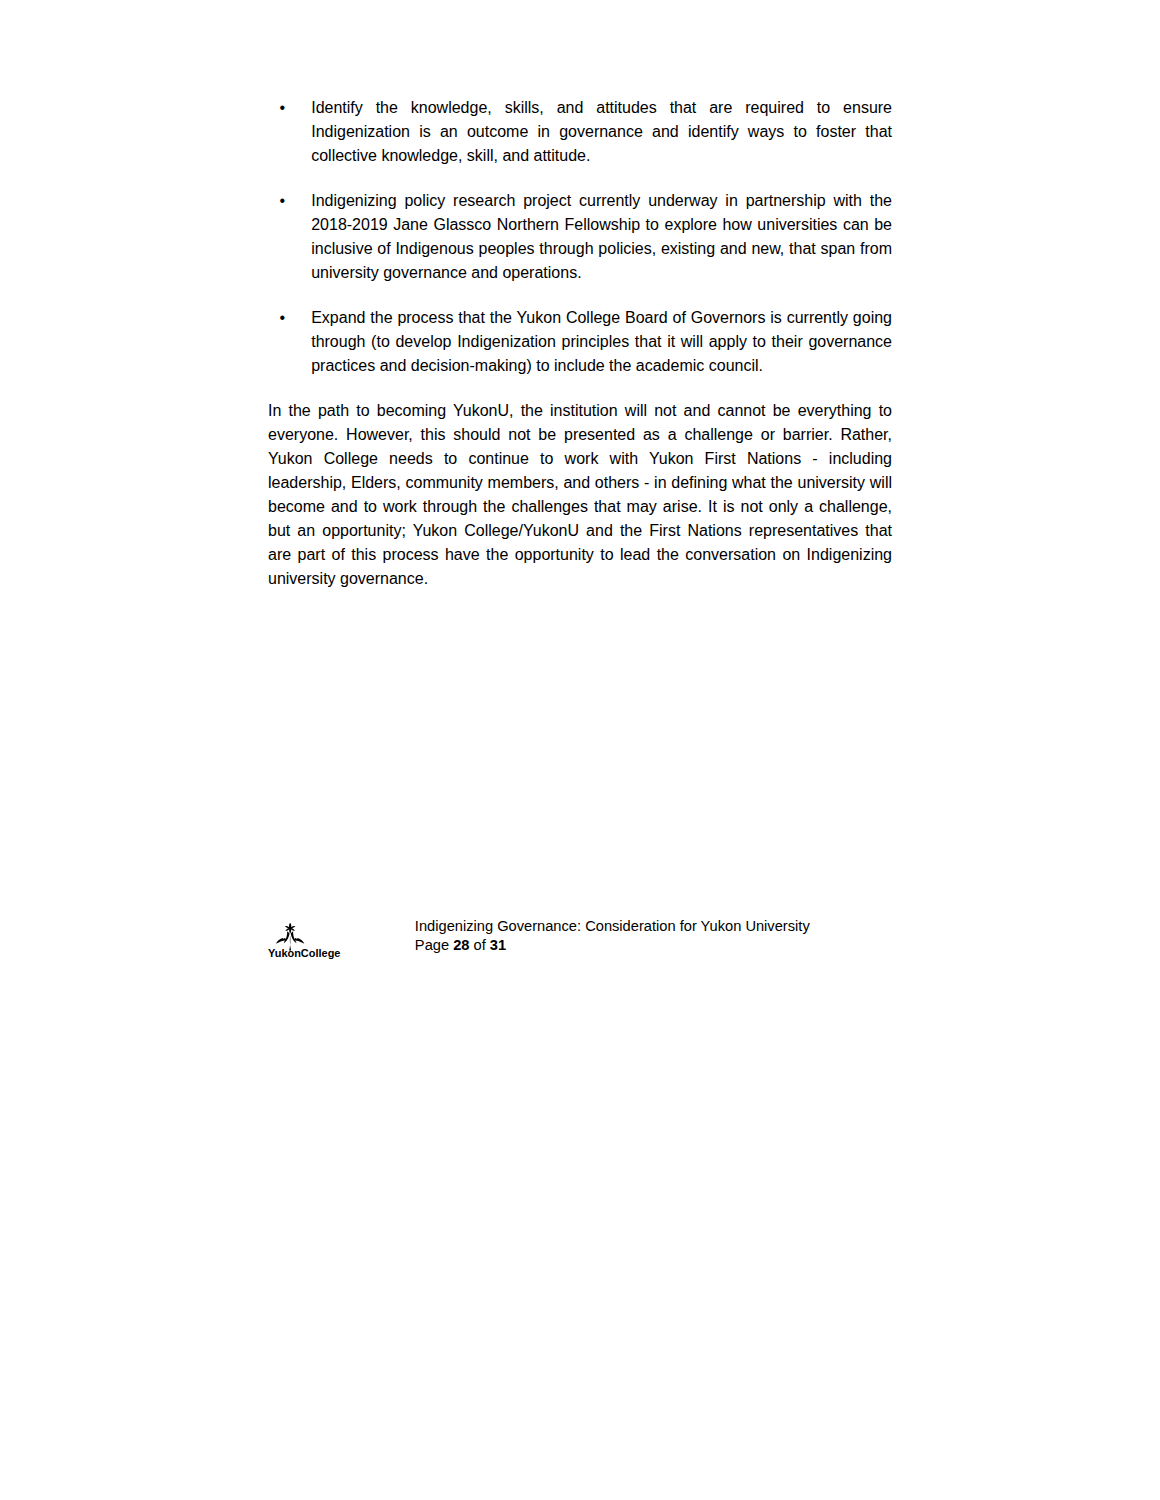Identify the knowledge, skills, and attitudes that are required to ensure Indigenization is an outcome in governance and identify ways to foster that collective knowledge, skill, and attitude.
Indigenizing policy research project currently underway in partnership with the 2018-2019 Jane Glassco Northern Fellowship to explore how universities can be inclusive of Indigenous peoples through policies, existing and new, that span from university governance and operations.
Expand the process that the Yukon College Board of Governors is currently going through (to develop Indigenization principles that it will apply to their governance practices and decision-making) to include the academic council.
In the path to becoming YukonU, the institution will not and cannot be everything to everyone. However, this should not be presented as a challenge or barrier. Rather, Yukon College needs to continue to work with Yukon First Nations - including leadership, Elders, community members, and others - in defining what the university will become and to work through the challenges that may arise. It is not only a challenge, but an opportunity; Yukon College/YukonU and the First Nations representatives that are part of this process have the opportunity to lead the conversation on Indigenizing university governance.
YukonCollege
Indigenizing Governance: Consideration for Yukon University
Page 28 of 31